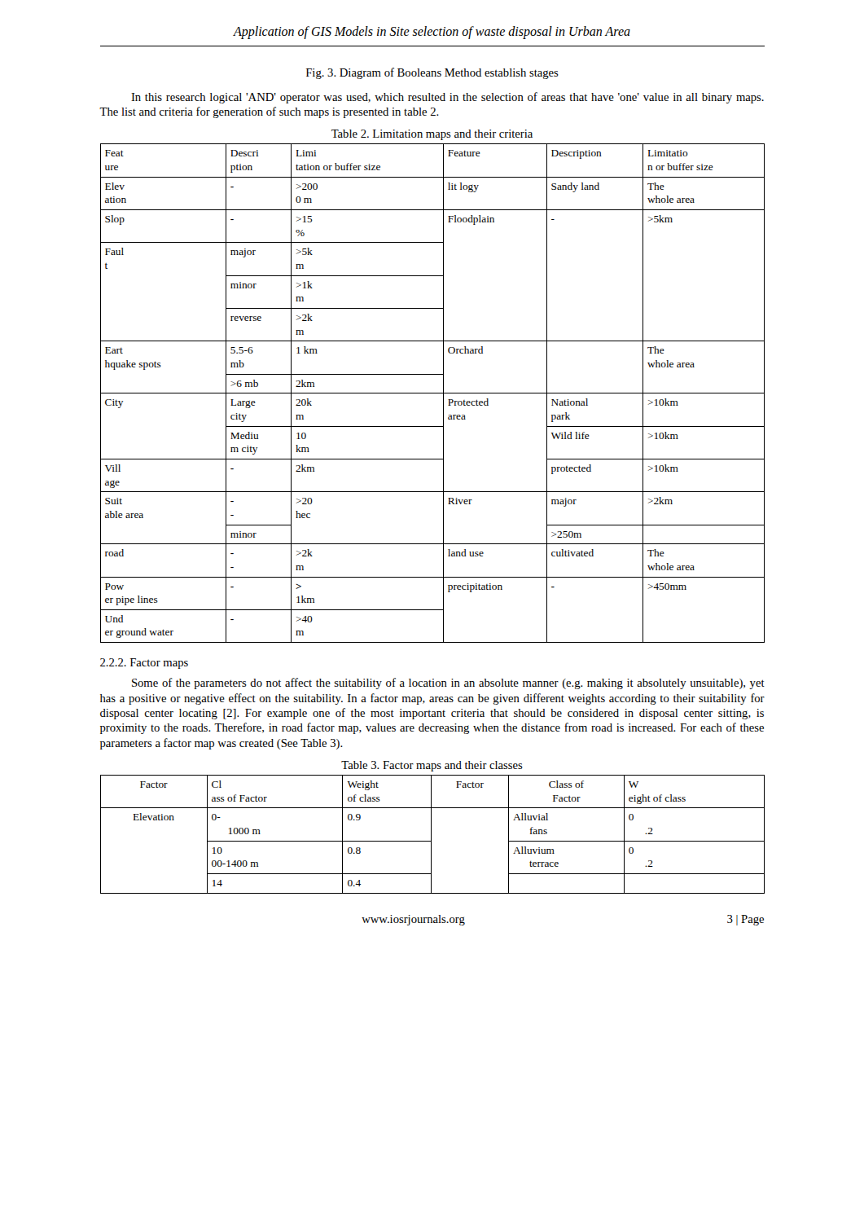Application of GIS Models in Site selection of waste disposal in Urban Area
Fig. 3. Diagram of Booleans Method establish stages
In this research logical 'AND' operator was used, which resulted in the selection of areas that have 'one' value in all binary maps. The list and criteria for generation of such maps is presented in table 2.
Table 2. Limitation maps and their criteria
| Feat ure | Descri ption | Limi tation or buffer size | Feature | Description | Limitatio n or buffer size |
| Elev ation | - | >200 0 m | lit logy | Sandy land | The whole area |
| Slop | - | >15 % | Floodplain | - | >5km |
| Faul t | major | >5k m |
| minor | >1k m |
| reverse | >2k m |
| Eart hquake spots | 5.5-6 mb | 1 km | Orchard | | The whole area |
| >6 mb | 2km |
| City | Large city | 20k m | Protected area | National park | >10km |
| Mediu m city | 10 km | Wild life | >10km |
| Vill age | - | 2km | protected | >10km |
| Suit able area | - - | >20 hec | River | major | >2km |
| minor | >250m |
| road | - - | >2k m | land use | cultivated | The whole area |
| Pow er pipe lines | - | > 1km | precipitation | - | >450mm |
| Und er ground water | - | >40 m |
2.2.2. Factor maps
Some of the parameters do not affect the suitability of a location in an absolute manner (e.g. making it absolutely unsuitable), yet has a positive or negative effect on the suitability. In a factor map, areas can be given different weights according to their suitability for disposal center locating [2]. For example one of the most important criteria that should be considered in disposal center sitting, is proximity to the roads. Therefore, in road factor map, values are decreasing when the distance from road is increased. For each of these parameters a factor map was created (See Table 3).
Table 3. Factor maps and their classes
| Factor | Cl ass of Factor | Weight of class | Factor | Class of Factor | W eight of class |
| Elevation | 0- 1000 m | 0.9 | | Alluvial fans | 0 .2 |
| 10 00-1400 m | 0.8 | Alluvium terrace | 0 .2 |
| 14 | 0.4 | | |
www.iosrjournals.org 3 | Page